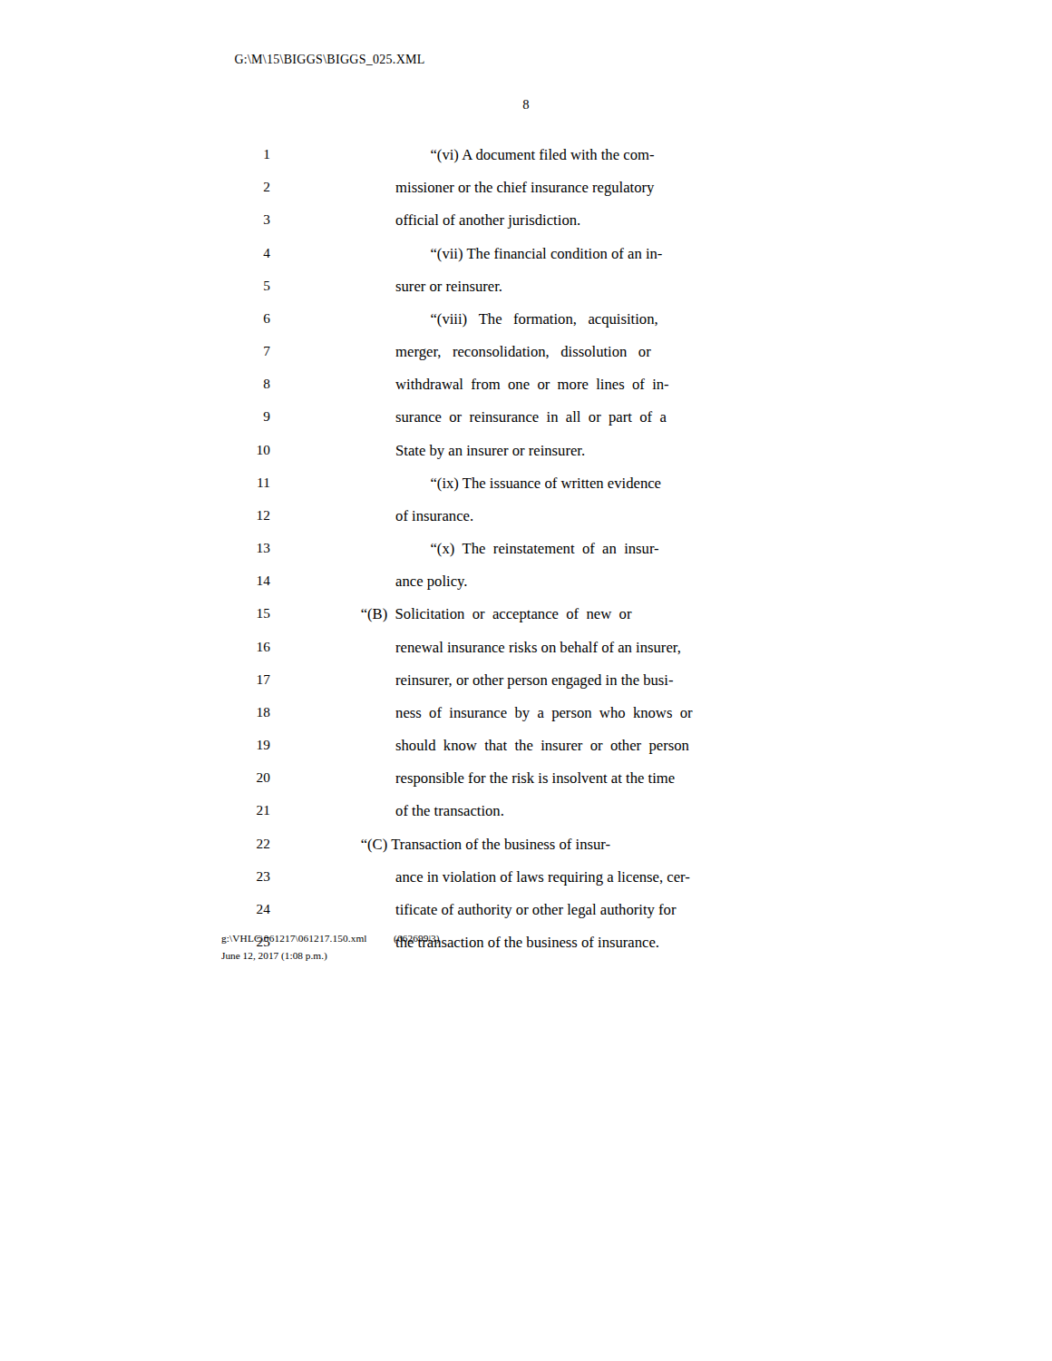G:\M\15\BIGGS\BIGGS_025.XML
8
| 1 | “(vi) A document filed with the com- |
| 2 | missioner or the chief insurance regulatory |
| 3 | official of another jurisdiction. |
| 4 | “(vii) The financial condition of an in- |
| 5 | surer or reinsurer. |
| 6 | “(viii) The formation, acquisition, |
| 7 | merger, reconsolidation, dissolution or |
| 8 | withdrawal from one or more lines of in- |
| 9 | surance or reinsurance in all or part of a |
| 10 | State by an insurer or reinsurer. |
| 11 | “(ix) The issuance of written evidence |
| 12 | of insurance. |
| 13 | “(x) The reinstatement of an insur- |
| 14 | ance policy. |
| 15 | “(B) Solicitation or acceptance of new or |
| 16 | renewal insurance risks on behalf of an insurer, |
| 17 | reinsurer, or other person engaged in the busi- |
| 18 | ness of insurance by a person who knows or |
| 19 | should know that the insurer or other person |
| 20 | responsible for the risk is insolvent at the time |
| 21 | of the transaction. |
| 22 | “(C) Transaction of the business of insur- |
| 23 | ance in violation of laws requiring a license, cer- |
| 24 | tificate of authority or other legal authority for |
| 25 | the transaction of the business of insurance. |
g:\VHLC\061217\061217.150.xml (662699|3)
June 12, 2017 (1:08 p.m.)